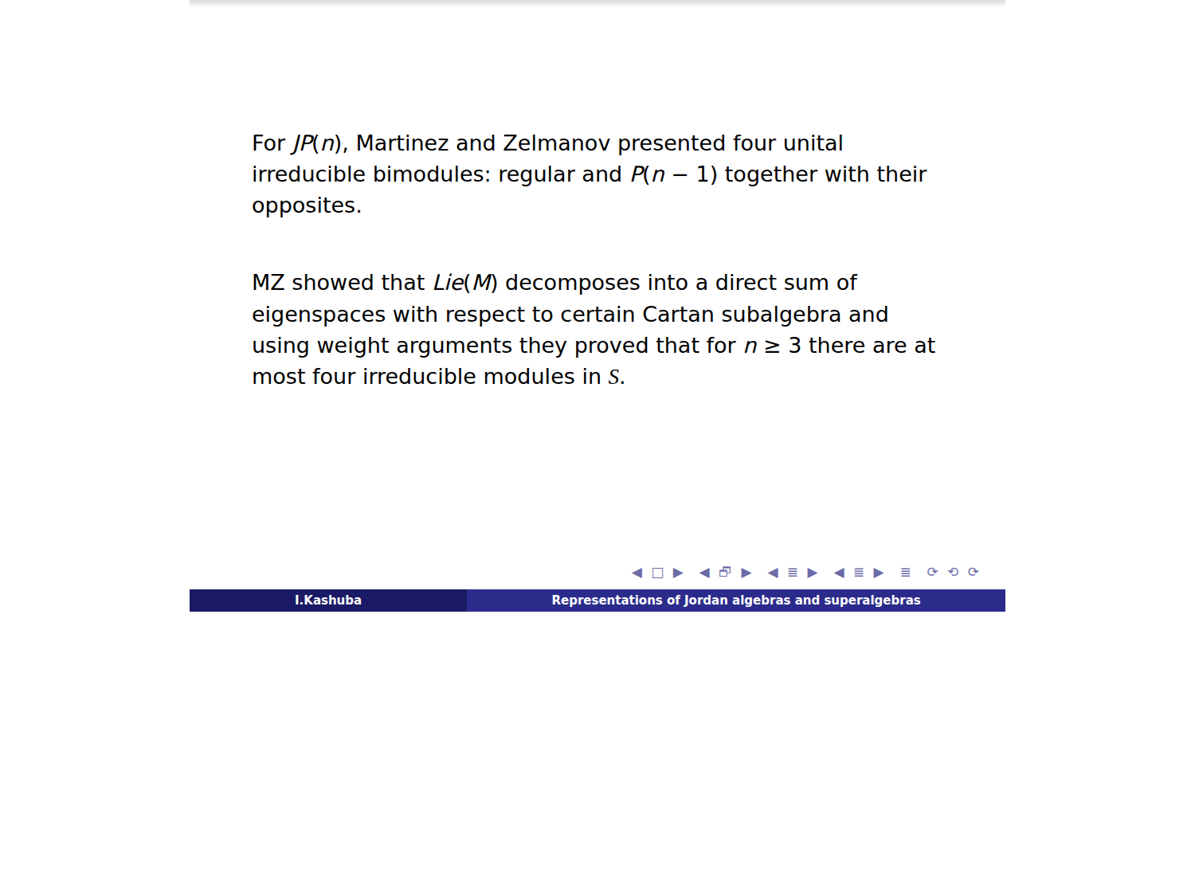For JP(n), Martinez and Zelmanov presented four unital irreducible bimodules: regular and P(n − 1) together with their opposites.
MZ showed that Lie(M) decomposes into a direct sum of eigenspaces with respect to certain Cartan subalgebra and using weight arguments they proved that for n ≥ 3 there are at most four irreducible modules in S.
◀ □ ▶ ◀ 🗗 ▶ ◀ ≣ ▶ ◀ ≣ ▶ ≣ ⟳ ⟲ ⟳
I.Kashuba
Representations of Jordan algebras and superalgebras